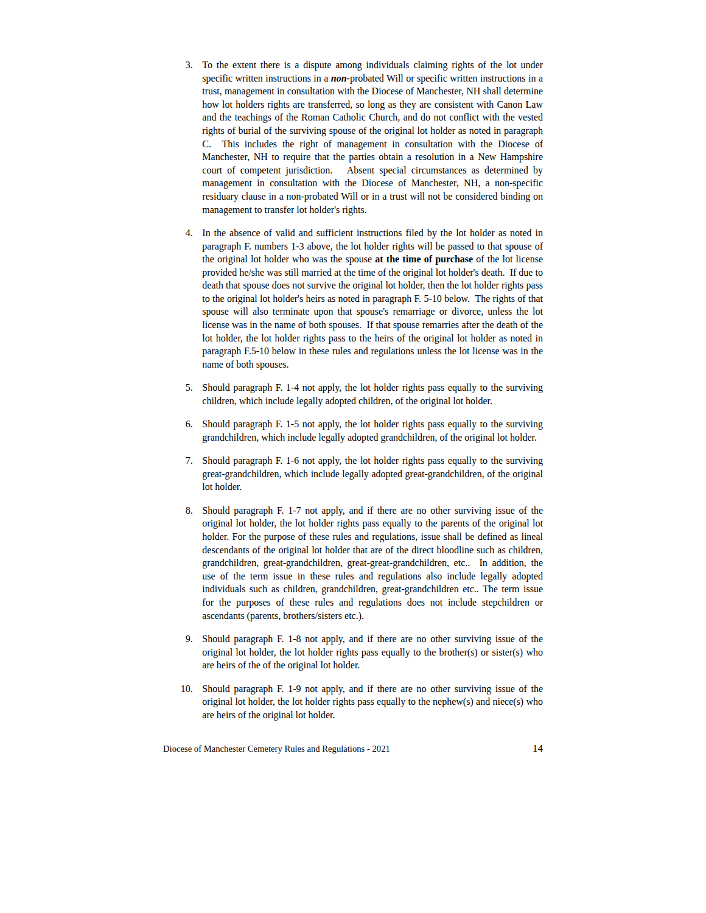To the extent there is a dispute among individuals claiming rights of the lot under specific written instructions in a non-probated Will or specific written instructions in a trust, management in consultation with the Diocese of Manchester, NH shall determine how lot holders rights are transferred, so long as they are consistent with Canon Law and the teachings of the Roman Catholic Church, and do not conflict with the vested rights of burial of the surviving spouse of the original lot holder as noted in paragraph C. This includes the right of management in consultation with the Diocese of Manchester, NH to require that the parties obtain a resolution in a New Hampshire court of competent jurisdiction. Absent special circumstances as determined by management in consultation with the Diocese of Manchester, NH, a non-specific residuary clause in a non-probated Will or in a trust will not be considered binding on management to transfer lot holder's rights.
In the absence of valid and sufficient instructions filed by the lot holder as noted in paragraph F. numbers 1-3 above, the lot holder rights will be passed to that spouse of the original lot holder who was the spouse at the time of purchase of the lot license provided he/she was still married at the time of the original lot holder's death. If due to death that spouse does not survive the original lot holder, then the lot holder rights pass to the original lot holder's heirs as noted in paragraph F. 5-10 below. The rights of that spouse will also terminate upon that spouse's remarriage or divorce, unless the lot license was in the name of both spouses. If that spouse remarries after the death of the lot holder, the lot holder rights pass to the heirs of the original lot holder as noted in paragraph F.5-10 below in these rules and regulations unless the lot license was in the name of both spouses.
Should paragraph F. 1-4 not apply, the lot holder rights pass equally to the surviving children, which include legally adopted children, of the original lot holder.
Should paragraph F. 1-5 not apply, the lot holder rights pass equally to the surviving grandchildren, which include legally adopted grandchildren, of the original lot holder.
Should paragraph F. 1-6 not apply, the lot holder rights pass equally to the surviving great-grandchildren, which include legally adopted great-grandchildren, of the original lot holder.
Should paragraph F. 1-7 not apply, and if there are no other surviving issue of the original lot holder, the lot holder rights pass equally to the parents of the original lot holder. For the purpose of these rules and regulations, issue shall be defined as lineal descendants of the original lot holder that are of the direct bloodline such as children, grandchildren, great-grandchildren, great-great-grandchildren, etc.. In addition, the use of the term issue in these rules and regulations also include legally adopted individuals such as children, grandchildren, great-grandchildren etc.. The term issue for the purposes of these rules and regulations does not include stepchildren or ascendants (parents, brothers/sisters etc.).
Should paragraph F. 1-8 not apply, and if there are no other surviving issue of the original lot holder, the lot holder rights pass equally to the brother(s) or sister(s) who are heirs of the of the original lot holder.
Should paragraph F. 1-9 not apply, and if there are no other surviving issue of the original lot holder, the lot holder rights pass equally to the nephew(s) and niece(s) who are heirs of the original lot holder.
Diocese of Manchester Cemetery Rules and Regulations - 2021 14